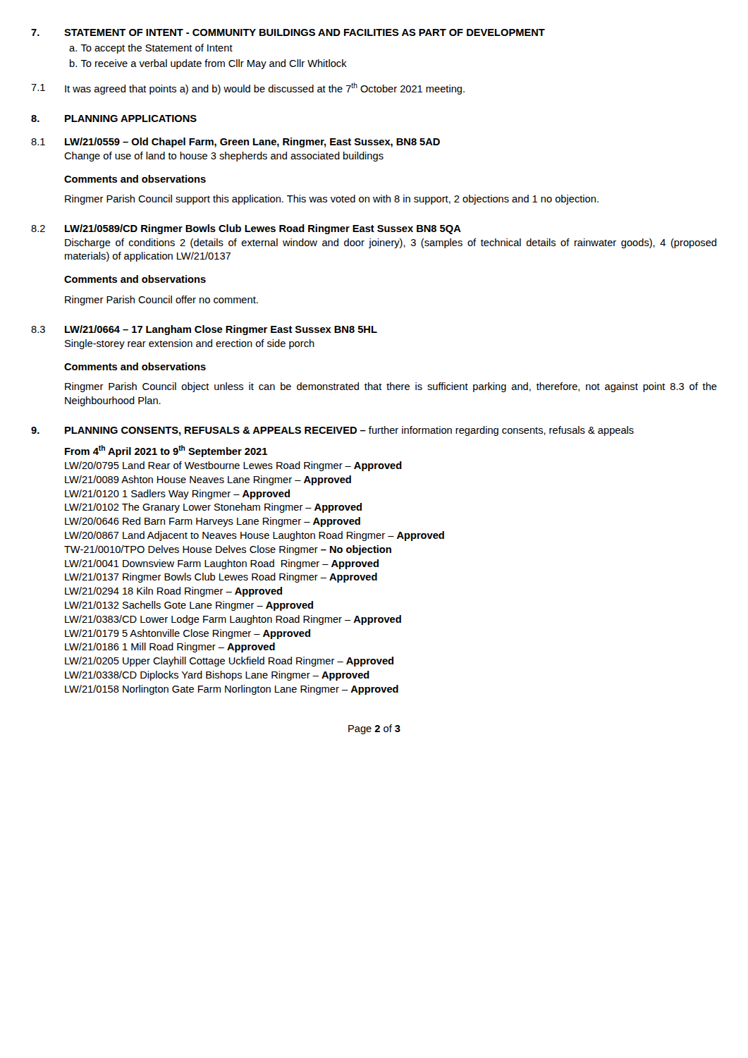7.
Statement of Intent - Community Buildings and Facilities as Part of Development
To accept the Statement of Intent
To receive a verbal update from Cllr May and Cllr Whitlock
7.1
It was agreed that points a) and b) would be discussed at the 7th October 2021 meeting.
8.
Planning Applications
8.1
LW/21/0559 – Old Chapel Farm, Green Lane, Ringmer, East Sussex, BN8 5AD
Change of use of land to house 3 shepherds and associated buildings
Comments and observations
Ringmer Parish Council support this application. This was voted on with 8 in support, 2 objections and 1 no objection.
8.2
LW/21/0589/CD Ringmer Bowls Club Lewes Road Ringmer East Sussex BN8 5QA
Discharge of conditions 2 (details of external window and door joinery), 3 (samples of technical details of rainwater goods), 4 (proposed materials) of application LW/21/0137
Comments and observations
Ringmer Parish Council offer no comment.
8.3
LW/21/0664 – 17 Langham Close Ringmer East Sussex BN8 5HL
Single-storey rear extension and erection of side porch
Comments and observations
Ringmer Parish Council object unless it can be demonstrated that there is sufficient parking and, therefore, not against point 8.3 of the Neighbourhood Plan.
9.
PLANNING CONSENTS, REFUSALS & APPEALS RECEIVED – further information regarding consents, refusals & appeals
From 4th April 2021 to 9th September 2021
LW/20/0795 Land Rear of Westbourne Lewes Road Ringmer – Approved
LW/21/0089 Ashton House Neaves Lane Ringmer – Approved
LW/21/0120 1 Sadlers Way Ringmer – Approved
LW/21/0102 The Granary Lower Stoneham Ringmer – Approved
LW/20/0646 Red Barn Farm Harveys Lane Ringmer – Approved
LW/20/0867 Land Adjacent to Neaves House Laughton Road Ringmer – Approved
TW-21/0010/TPO Delves House Delves Close Ringmer – No objection
LW/21/0041 Downsview Farm Laughton Road Ringmer – Approved
LW/21/0137 Ringmer Bowls Club Lewes Road Ringmer – Approved
LW/21/0294 18 Kiln Road Ringmer – Approved
LW/21/0132 Sachells Gote Lane Ringmer – Approved
LW/21/0383/CD Lower Lodge Farm Laughton Road Ringmer – Approved
LW/21/0179 5 Ashtonville Close Ringmer – Approved
LW/21/0186 1 Mill Road Ringmer – Approved
LW/21/0205 Upper Clayhill Cottage Uckfield Road Ringmer – Approved
LW/21/0338/CD Diplocks Yard Bishops Lane Ringmer – Approved
LW/21/0158 Norlington Gate Farm Norlington Lane Ringmer – Approved
Page 2 of 3